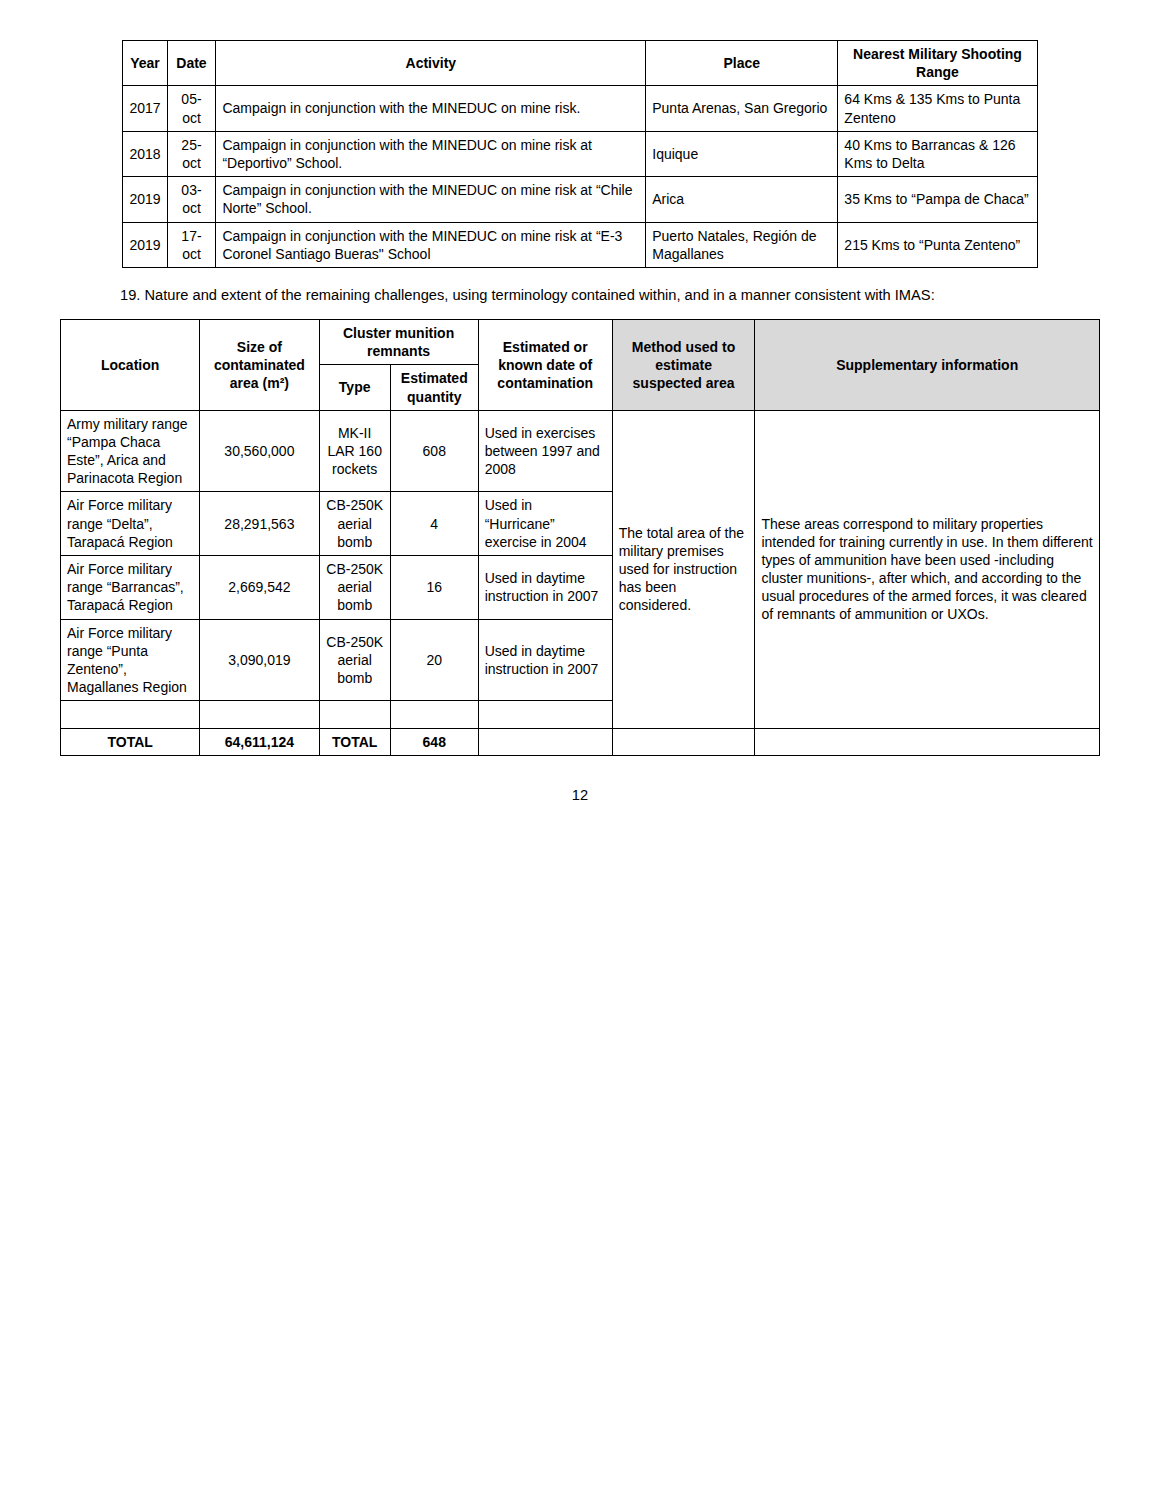| Year | Date | Activity | Place | Nearest Military Shooting Range |
| --- | --- | --- | --- | --- |
| 2017 | 05-oct | Campaign in conjunction with the MINEDUC on mine risk. | Punta Arenas, San Gregorio | 64 Kms & 135 Kms to Punta Zenteno |
| 2018 | 25-oct | Campaign in conjunction with the MINEDUC on mine risk at “Deportivo” School. | Iquique | 40 Kms to Barrancas & 126 Kms to Delta |
| 2019 | 03-oct | Campaign in conjunction with the MINEDUC on mine risk at “Chile Norte” School. | Arica | 35 Kms to “Pampa de Chaca” |
| 2019 | 17-oct | Campaign in conjunction with the MINEDUC on mine risk at “E-3 Coronel Santiago Bueras" School | Puerto Natales, Región de Magallanes | 215 Kms to “Punta Zenteno” |
19. Nature and extent of the remaining challenges, using terminology contained within, and in a manner consistent with IMAS:
| Location | Size of contaminated area (m²) | Cluster munition remnants | Estimated or known date of contamination | Method used to estimate suspected area | Supplementary information |
| --- | --- | --- | --- | --- | --- |
| Type | Estimated quantity |
| Army military range “Pampa Chaca Este”, Arica and Parinacota Region | 30,560,000 | MK-II LAR 160 rockets | 608 | Used in exercises between 1997 and 2008 | The total area of the military premises used for instruction has been considered. | These areas correspond to military properties intended for training currently in use. In them different types of ammunition have been used -including cluster munitions-, after which, and according to the usual procedures of the armed forces, it was cleared of remnants of ammunition or UXOs. |
| Air Force military range “Delta”, Tarapacá Region | 28,291,563 | CB-250K aerial bomb | 4 | Used in “Hurricane” exercise in 2004 |
| Air Force military range “Barrancas”, Tarapacá Region | 2,669,542 | CB-250K aerial bomb | 16 | Used in daytime instruction in 2007 |
| Air Force military range “Punta Zenteno”, Magallanes Region | 3,090,019 | CB-250K aerial bomb | 20 | Used in daytime instruction in 2007 |
| TOTAL | 64,611,124 | TOTAL | 648 | | | |
12